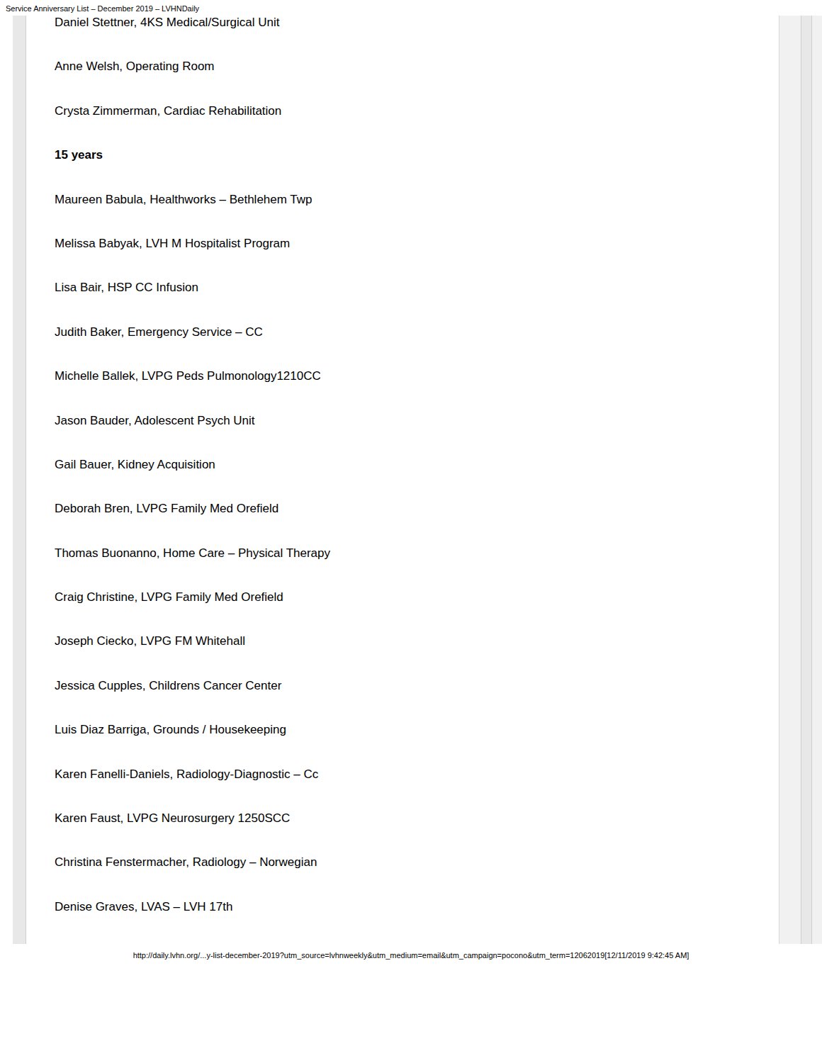Service Anniversary List – December 2019 – LVHNDaily
Daniel Stettner, 4KS Medical/Surgical Unit
Anne Welsh, Operating Room
Crysta Zimmerman, Cardiac Rehabilitation
15 years
Maureen Babula, Healthworks – Bethlehem Twp
Melissa Babyak, LVH M Hospitalist Program
Lisa Bair, HSP CC Infusion
Judith Baker, Emergency Service – CC
Michelle Ballek, LVPG Peds Pulmonology1210CC
Jason Bauder, Adolescent Psych Unit
Gail Bauer, Kidney Acquisition
Deborah Bren, LVPG Family Med Orefield
Thomas Buonanno, Home Care – Physical Therapy
Craig Christine, LVPG Family Med Orefield
Joseph Ciecko, LVPG FM Whitehall
Jessica Cupples, Childrens Cancer Center
Luis Diaz Barriga, Grounds / Housekeeping
Karen Fanelli-Daniels, Radiology-Diagnostic – Cc
Karen Faust, LVPG Neurosurgery 1250SCC
Christina Fenstermacher, Radiology – Norwegian
Denise Graves, LVAS – LVH 17th
http://daily.lvhn.org/...y-list-december-2019?utm_source=lvhnweekly&utm_medium=email&utm_campaign=pocono&utm_term=12062019[12/11/2019 9:42:45 AM]